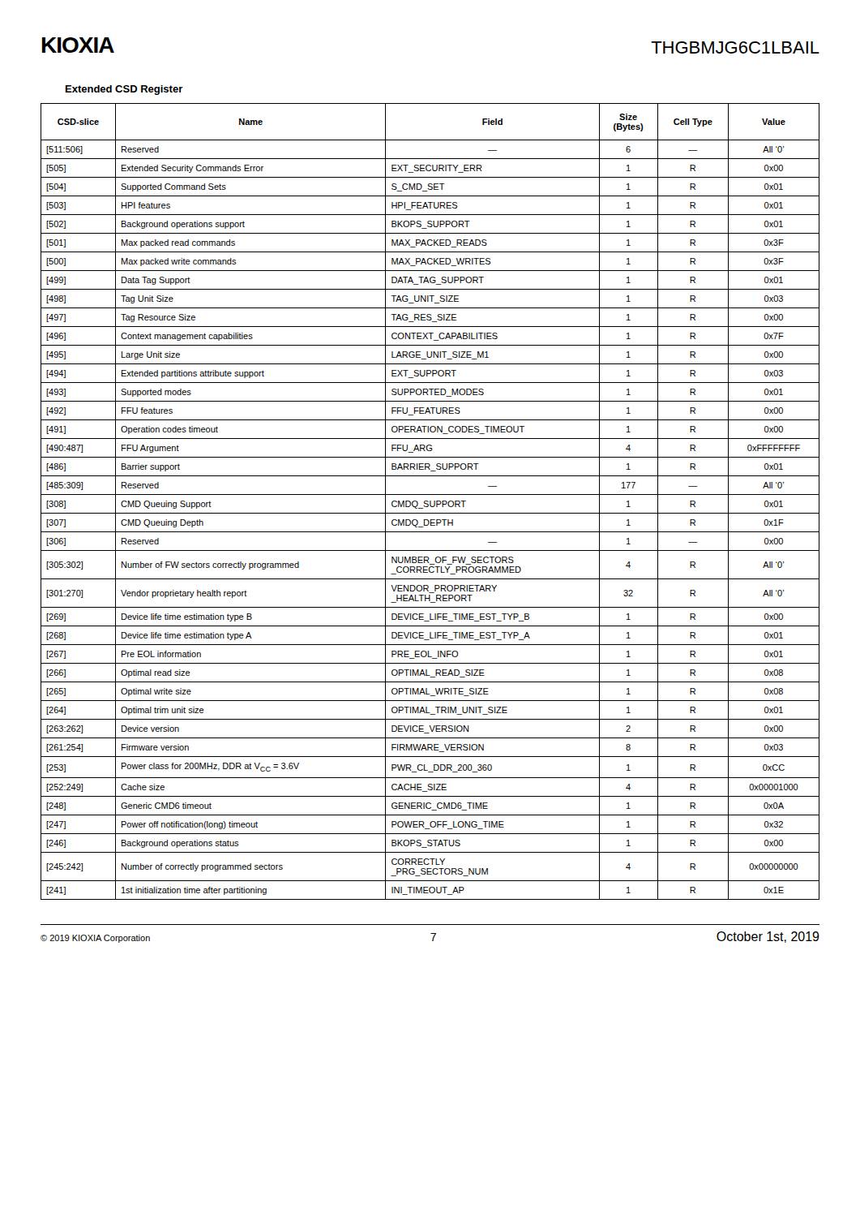KIOXIA
THGBMJG6C1LBAIL
Extended CSD Register
| CSD-slice | Name | Field | Size (Bytes) | Cell Type | Value |
| --- | --- | --- | --- | --- | --- |
| [511:506] | Reserved | — | 6 | — | All ‘0’ |
| [505] | Extended Security Commands Error | EXT_SECURITY_ERR | 1 | R | 0x00 |
| [504] | Supported Command Sets | S_CMD_SET | 1 | R | 0x01 |
| [503] | HPI features | HPI_FEATURES | 1 | R | 0x01 |
| [502] | Background operations support | BKOPS_SUPPORT | 1 | R | 0x01 |
| [501] | Max packed read commands | MAX_PACKED_READS | 1 | R | 0x3F |
| [500] | Max packed write commands | MAX_PACKED_WRITES | 1 | R | 0x3F |
| [499] | Data Tag Support | DATA_TAG_SUPPORT | 1 | R | 0x01 |
| [498] | Tag Unit Size | TAG_UNIT_SIZE | 1 | R | 0x03 |
| [497] | Tag Resource Size | TAG_RES_SIZE | 1 | R | 0x00 |
| [496] | Context management capabilities | CONTEXT_CAPABILITIES | 1 | R | 0x7F |
| [495] | Large Unit size | LARGE_UNIT_SIZE_M1 | 1 | R | 0x00 |
| [494] | Extended partitions attribute support | EXT_SUPPORT | 1 | R | 0x03 |
| [493] | Supported modes | SUPPORTED_MODES | 1 | R | 0x01 |
| [492] | FFU features | FFU_FEATURES | 1 | R | 0x00 |
| [491] | Operation codes timeout | OPERATION_CODES_TIMEOUT | 1 | R | 0x00 |
| [490:487] | FFU Argument | FFU_ARG | 4 | R | 0xFFFFFFFF |
| [486] | Barrier support | BARRIER_SUPPORT | 1 | R | 0x01 |
| [485:309] | Reserved | — | 177 | — | All ‘0’ |
| [308] | CMD Queuing Support | CMDQ_SUPPORT | 1 | R | 0x01 |
| [307] | CMD Queuing Depth | CMDQ_DEPTH | 1 | R | 0x1F |
| [306] | Reserved | — | 1 | — | 0x00 |
| [305:302] | Number of FW sectors correctly programmed | NUMBER_OF_FW_SECTORS _CORRECTLY_PROGRAMMED | 4 | R | All ‘0’ |
| [301:270] | Vendor proprietary health report | VENDOR_PROPRIETARY _HEALTH_REPORT | 32 | R | All ‘0’ |
| [269] | Device life time estimation type B | DEVICE_LIFE_TIME_EST_TYP_B | 1 | R | 0x00 |
| [268] | Device life time estimation type A | DEVICE_LIFE_TIME_EST_TYP_A | 1 | R | 0x01 |
| [267] | Pre EOL information | PRE_EOL_INFO | 1 | R | 0x01 |
| [266] | Optimal read size | OPTIMAL_READ_SIZE | 1 | R | 0x08 |
| [265] | Optimal write size | OPTIMAL_WRITE_SIZE | 1 | R | 0x08 |
| [264] | Optimal trim unit size | OPTIMAL_TRIM_UNIT_SIZE | 1 | R | 0x01 |
| [263:262] | Device version | DEVICE_VERSION | 2 | R | 0x00 |
| [261:254] | Firmware version | FIRMWARE_VERSION | 8 | R | 0x03 |
| [253] | Power class for 200MHz, DDR at V CC = 3.6V | PWR_CL_DDR_200_360 | 1 | R | 0xCC |
| [252:249] | Cache size | CACHE_SIZE | 4 | R | 0x00001000 |
| [248] | Generic CMD6 timeout | GENERIC_CMD6_TIME | 1 | R | 0x0A |
| [247] | Power off notification(long) timeout | POWER_OFF_LONG_TIME | 1 | R | 0x32 |
| [246] | Background operations status | BKOPS_STATUS | 1 | R | 0x00 |
| [245:242] | Number of correctly programmed sectors | CORRECTLY _PRG_SECTORS_NUM | 4 | R | 0x00000000 |
| [241] | 1st initialization time after partitioning | INI_TIMEOUT_AP | 1 | R | 0x1E |
© 2019 KIOXIA Corporation
7
October 1st, 2019